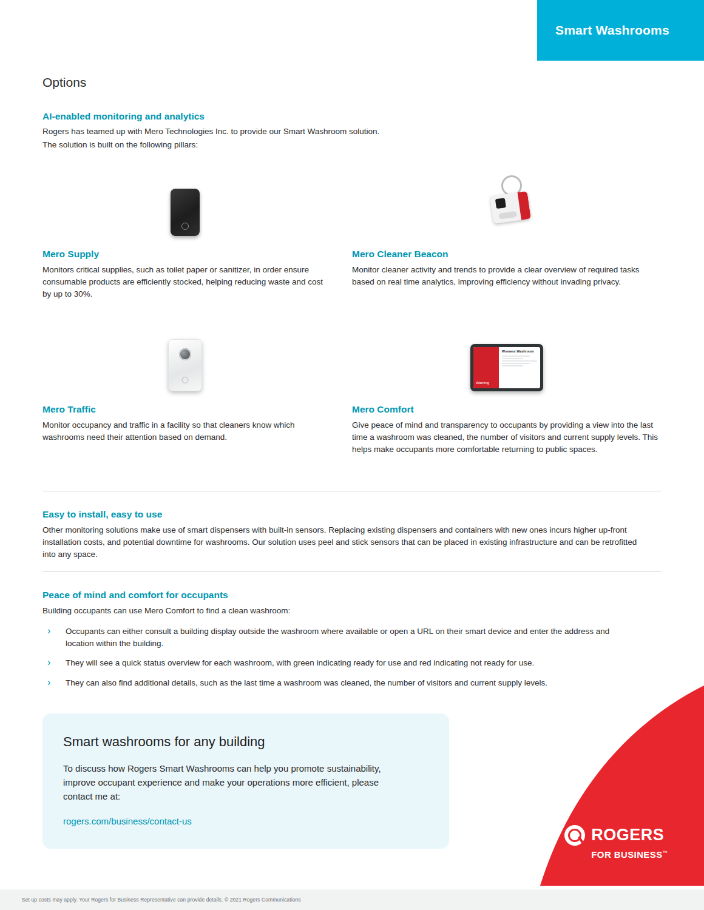Smart Washrooms
Options
AI-enabled monitoring and analytics
Rogers has teamed up with Mero Technologies Inc. to provide our Smart Washroom solution.
The solution is built on the following pillars:
Mero Supply
Monitors critical supplies, such as toilet paper or sanitizer, in order ensure consumable products are efficiently stocked, helping reducing waste and cost by up to 30%.
Mero Cleaner Beacon
Monitor cleaner activity and trends to provide a clear overview of required tasks based on real time analytics, improving efficiency without invading privacy.
Mero Traffic
Monitor occupancy and traffic in a facility so that cleaners know which washrooms need their attention based on demand.
Warning
Womens Washroom
Mero Comfort
Give peace of mind and transparency to occupants by providing a view into the last time a washroom was cleaned, the number of visitors and current supply levels. This helps make occupants more comfortable returning to public spaces.
Easy to install, easy to use
Other monitoring solutions make use of smart dispensers with built-in sensors. Replacing existing dispensers and containers with new ones incurs higher up-front installation costs, and potential downtime for washrooms. Our solution uses peel and stick sensors that can be placed in existing infrastructure and can be retrofitted into any space.
Peace of mind and comfort for occupants
Building occupants can use Mero Comfort to find a clean washroom:
Occupants can either consult a building display outside the washroom where available or open a URL on their smart device and enter the address and location within the building.
They will see a quick status overview for each washroom, with green indicating ready for use and red indicating not ready for use.
They can also find additional details, such as the last time a washroom was cleaned, the number of visitors and current supply levels.
Smart washrooms for any building
To discuss how Rogers Smart Washrooms can help you promote sustainability, improve occupant experience and make your operations more efficient, please contact me at:
rogers.com/business/contact-us
ROGERS
FOR BUSINESS™
Set up costs may apply. Your Rogers for Business Representative can provide details. © 2021 Rogers Communications